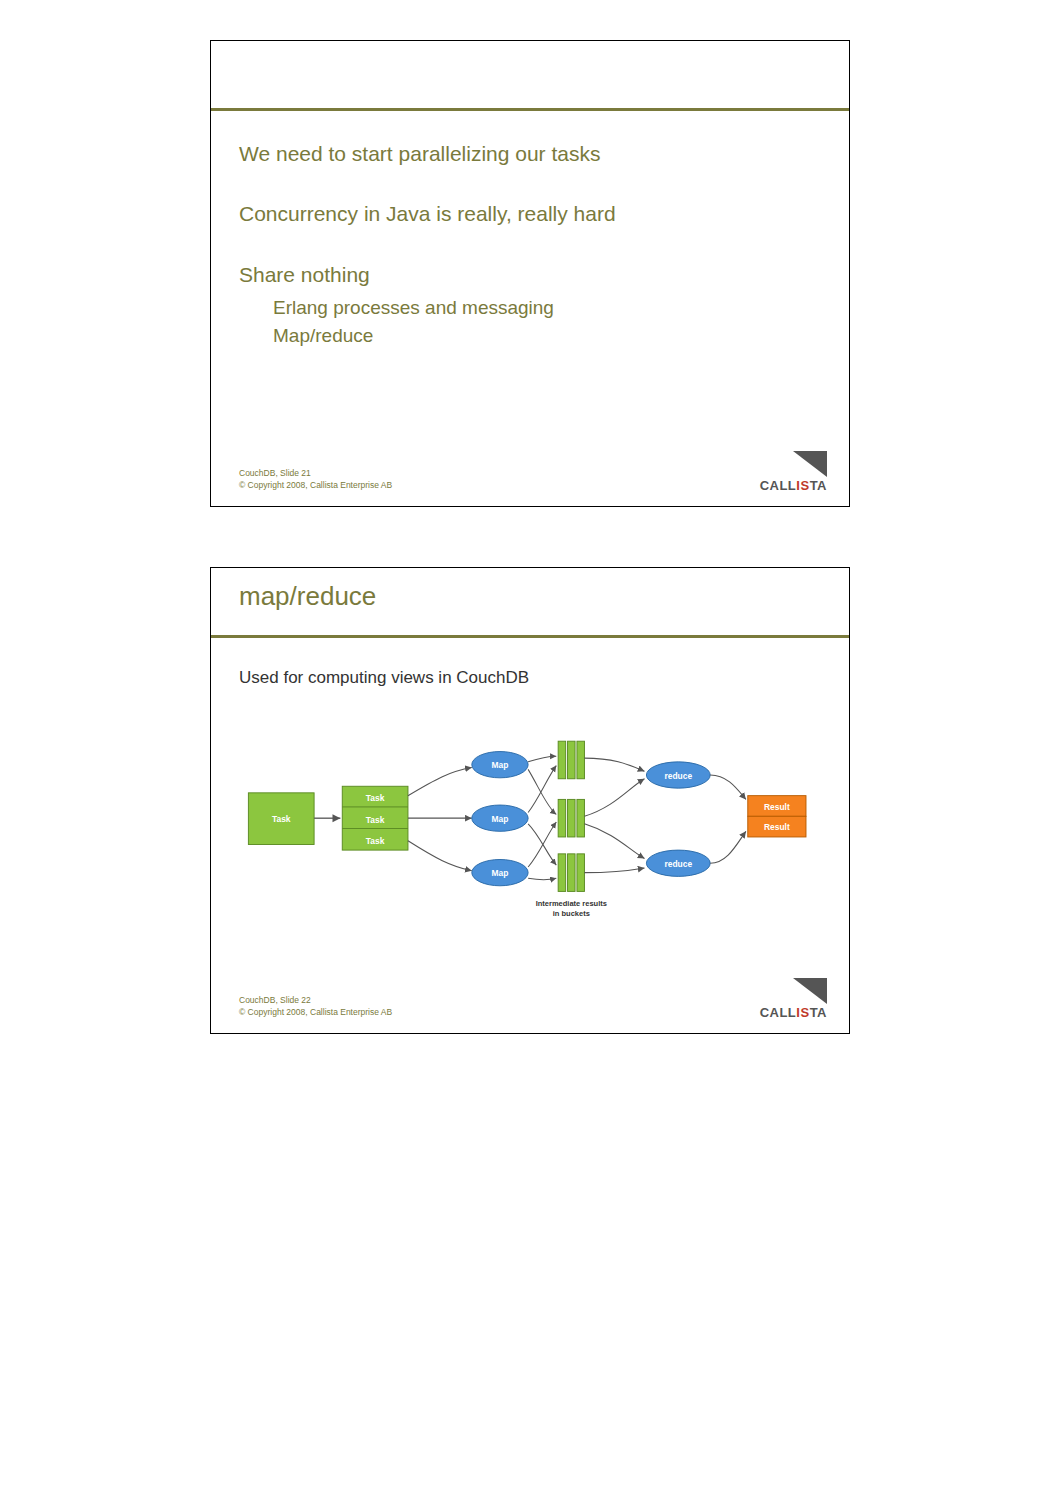We need to start parallelizing our tasks
Concurrency in Java is really, really hard
Share nothing
Erlang processes and messaging
Map/reduce
CouchDB, Slide 21
© Copyright 2008, Callista Enterprise AB
CALLISTA
map/reduce
Used for computing views in CouchDB
Task Task Task Task Map Map Map reduce reduce Result Result Intermediate results in buckets
CouchDB, Slide 22
© Copyright 2008, Callista Enterprise AB
CALLISTA